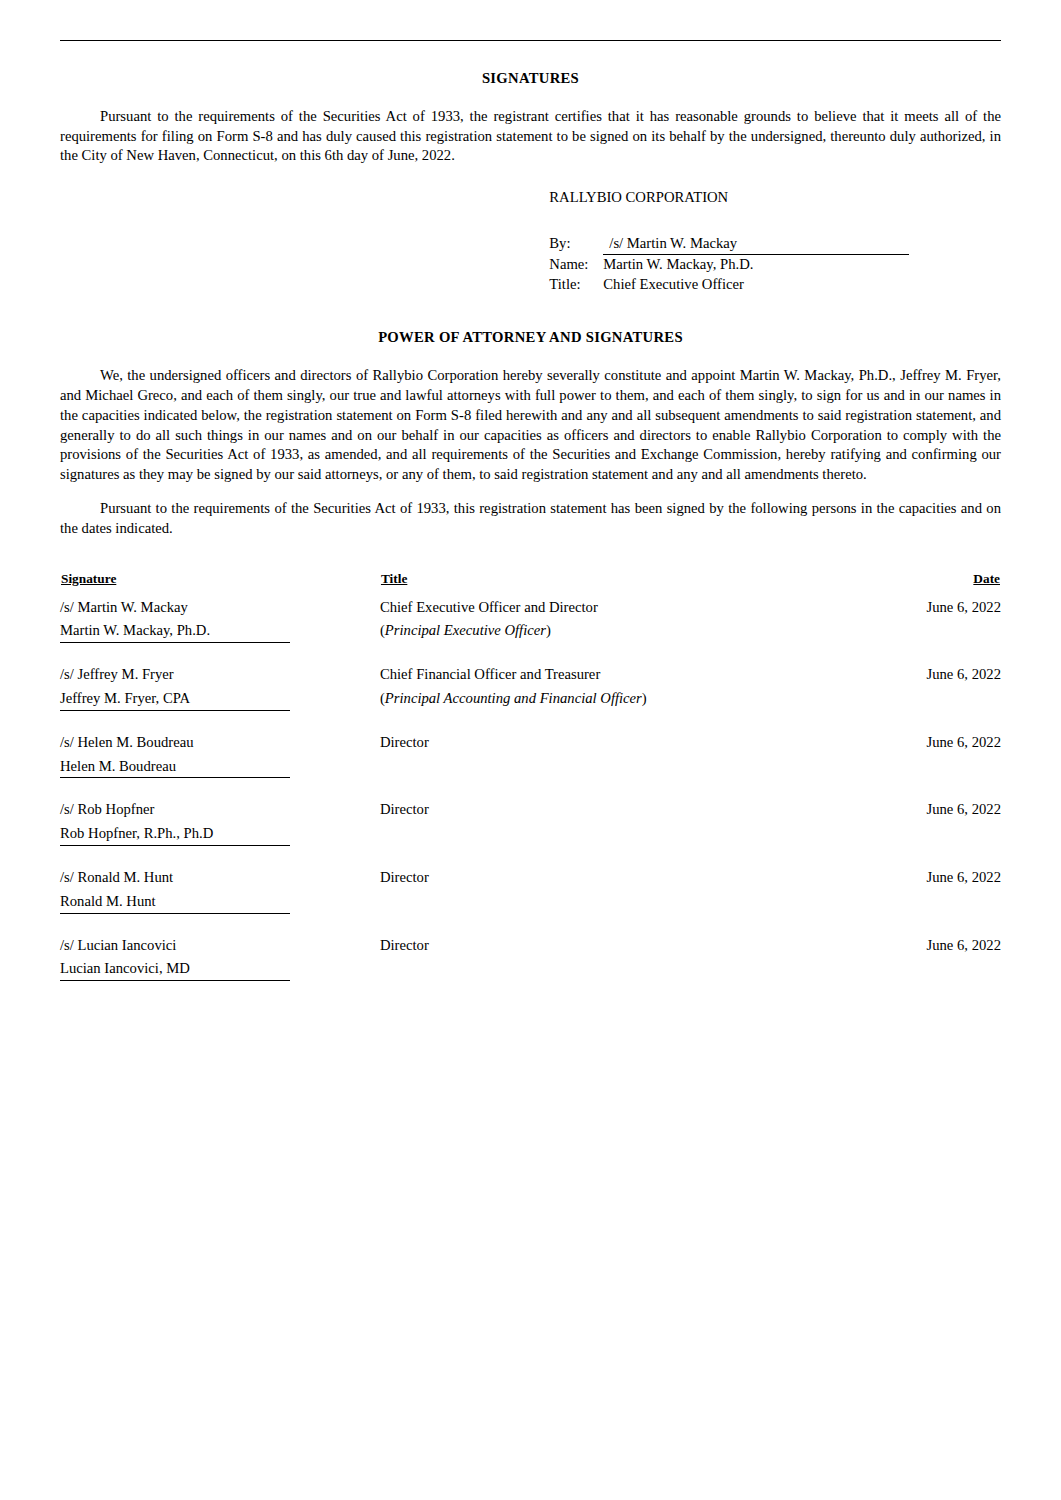SIGNATURES
Pursuant to the requirements of the Securities Act of 1933, the registrant certifies that it has reasonable grounds to believe that it meets all of the requirements for filing on Form S-8 and has duly caused this registration statement to be signed on its behalf by the undersigned, thereunto duly authorized, in the City of New Haven, Connecticut, on this 6th day of June, 2022.
RALLYBIO CORPORATION
| By: | /s/ Martin W. Mackay |
| Name: | Martin W. Mackay, Ph.D. |
| Title: | Chief Executive Officer |
POWER OF ATTORNEY AND SIGNATURES
We, the undersigned officers and directors of Rallybio Corporation hereby severally constitute and appoint Martin W. Mackay, Ph.D., Jeffrey M. Fryer, and Michael Greco, and each of them singly, our true and lawful attorneys with full power to them, and each of them singly, to sign for us and in our names in the capacities indicated below, the registration statement on Form S-8 filed herewith and any and all subsequent amendments to said registration statement, and generally to do all such things in our names and on our behalf in our capacities as officers and directors to enable Rallybio Corporation to comply with the provisions of the Securities Act of 1933, as amended, and all requirements of the Securities and Exchange Commission, hereby ratifying and confirming our signatures as they may be signed by our said attorneys, or any of them, to said registration statement and any and all amendments thereto.
Pursuant to the requirements of the Securities Act of 1933, this registration statement has been signed by the following persons in the capacities and on the dates indicated.
| Signature | Title | Date |
| --- | --- | --- |
| /s/ Martin W. Mackay | Chief Executive Officer and Director | June 6, 2022 |
| Martin W. Mackay, Ph.D. | ( Principal Executive Officer ) | |
| /s/ Jeffrey M. Fryer | Chief Financial Officer and Treasurer | June 6, 2022 |
| Jeffrey M. Fryer, CPA | ( Principal Accounting and Financial Officer ) | |
| /s/ Helen M. Boudreau | Director | June 6, 2022 |
| Helen M. Boudreau | | |
| /s/ Rob Hopfner | Director | June 6, 2022 |
| Rob Hopfner, R.Ph., Ph.D | | |
| /s/ Ronald M. Hunt | Director | June 6, 2022 |
| Ronald M. Hunt | | |
| /s/ Lucian Iancovici | Director | June 6, 2022 |
| Lucian Iancovici, MD | | |